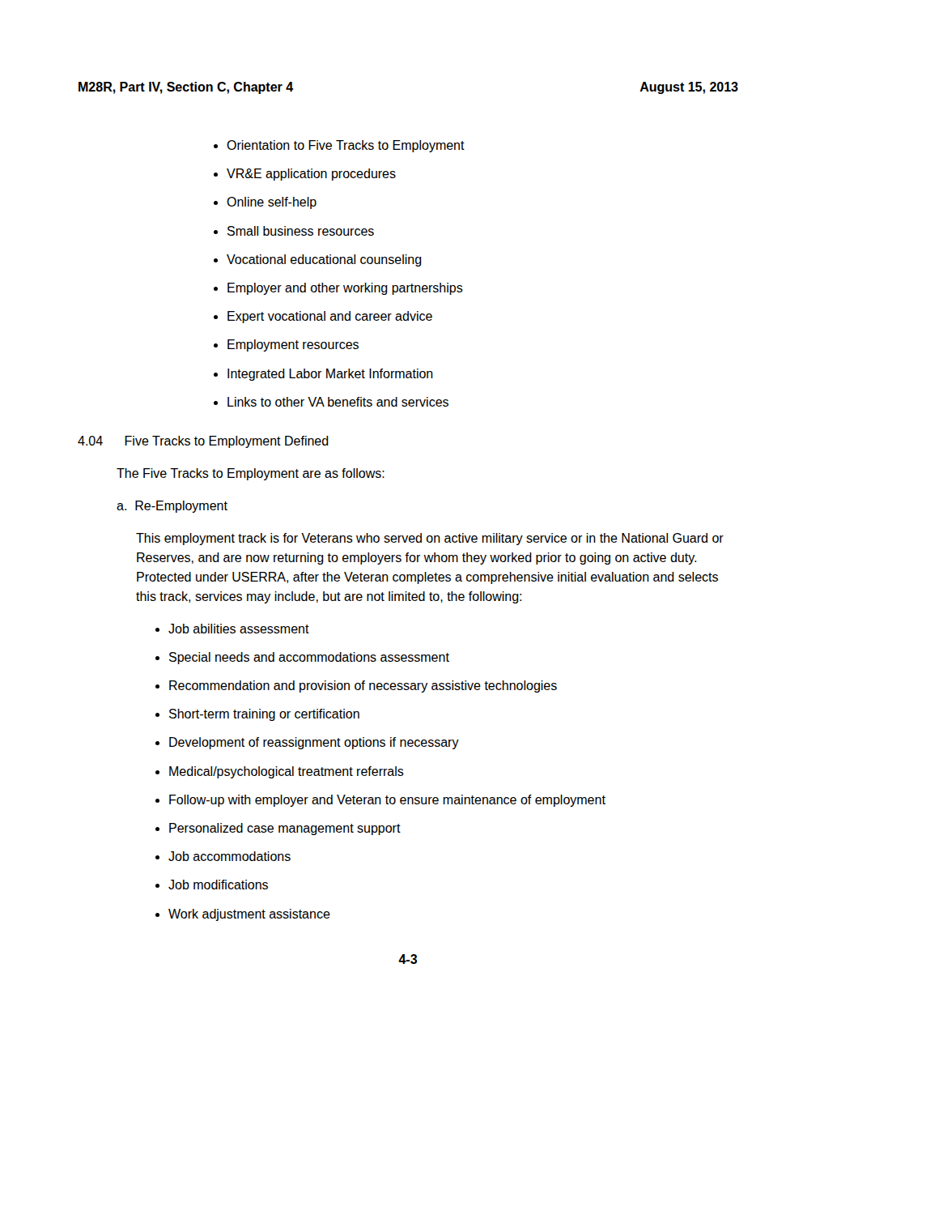M28R, Part IV, Section C, Chapter 4
August 15, 2013
Orientation to Five Tracks to Employment
VR&E application procedures
Online self-help
Small business resources
Vocational educational counseling
Employer and other working partnerships
Expert vocational and career advice
Employment resources
Integrated Labor Market Information
Links to other VA benefits and services
4.04 Five Tracks to Employment Defined
The Five Tracks to Employment are as follows:
a. Re-Employment
This employment track is for Veterans who served on active military service or in the National Guard or Reserves, and are now returning to employers for whom they worked prior to going on active duty. Protected under USERRA, after the Veteran completes a comprehensive initial evaluation and selects this track, services may include, but are not limited to, the following:
Job abilities assessment
Special needs and accommodations assessment
Recommendation and provision of necessary assistive technologies
Short-term training or certification
Development of reassignment options if necessary
Medical/psychological treatment referrals
Follow-up with employer and Veteran to ensure maintenance of employment
Personalized case management support
Job accommodations
Job modifications
Work adjustment assistance
4-3